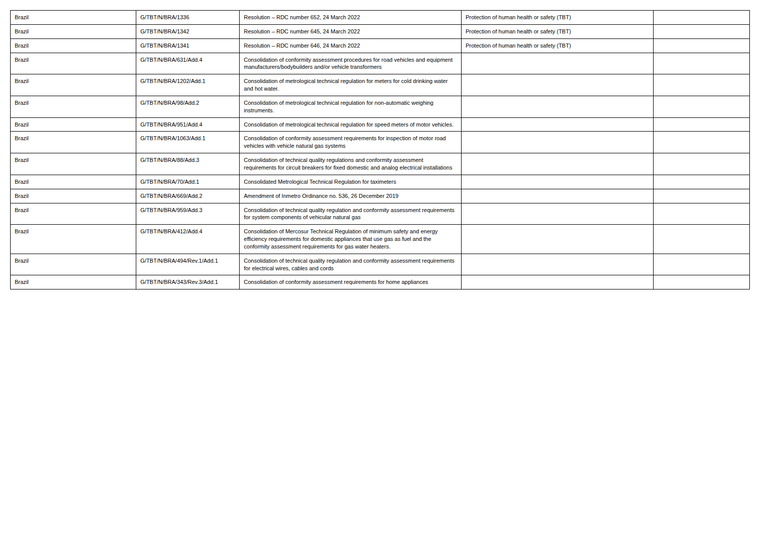| Brazil | G/TBT/N/BRA/1336 | Resolution – RDC number 652, 24 March 2022 | Protection of human health or safety (TBT) | |
| Brazil | G/TBT/N/BRA/1342 | Resolution – RDC number 645, 24 March 2022 | Protection of human health or safety (TBT) | |
| Brazil | G/TBT/N/BRA/1341 | Resolution – RDC number 646, 24 March 2022 | Protection of human health or safety (TBT) | |
| Brazil | G/TBT/N/BRA/631/Add.4 | Consolidation of conformity assessment procedures for road vehicles and equipment manufacturers/bodybuilders and/or vehicle transformers | | |
| Brazil | G/TBT/N/BRA/1202/Add.1 | Consolidation of metrological technical regulation for meters for cold drinking water and hot water. | | |
| Brazil | G/TBT/N/BRA/98/Add.2 | Consolidation of metrological technical regulation for non-automatic weighing instruments. | | |
| Brazil | G/TBT/N/BRA/951/Add.4 | Consolidation of metrological technical regulation for speed meters of motor vehicles. | | |
| Brazil | G/TBT/N/BRA/1063/Add.1 | Consolidation of conformity assessment requirements for inspection of motor road vehicles with vehicle natural gas systems | | |
| Brazil | G/TBT/N/BRA/88/Add.3 | Consolidation of technical quality regulations and conformity assessment requirements for circuit breakers for fixed domestic and analog electrical installations | | |
| Brazil | G/TBT/N/BRA/70/Add.1 | Consolidated Metrological Technical Regulation for taximeters | | |
| Brazil | G/TBT/N/BRA/669/Add.2 | Amendment of Inmetro Ordinance no. 536, 26 December 2019 | | |
| Brazil | G/TBT/N/BRA/959/Add.3 | Consolidation of technical quality regulation and conformity assessment requirements for system components of vehicular natural gas | | |
| Brazil | G/TBT/N/BRA/412/Add.4 | Consolidation of Mercosur Technical Regulation of minimum safety and energy efficiency requirements for domestic appliances that use gas as fuel and the conformity assessment requirements for gas water heaters. | | |
| Brazil | G/TBT/N/BRA/494/Rev.1/Add.1 | Consolidation of technical quality regulation and conformity assessment requirements for electrical wires, cables and cords | | |
| Brazil | G/TBT/N/BRA/343/Rev.3/Add.1 | Consolidation of conformity assessment requirements for home appliances | | |